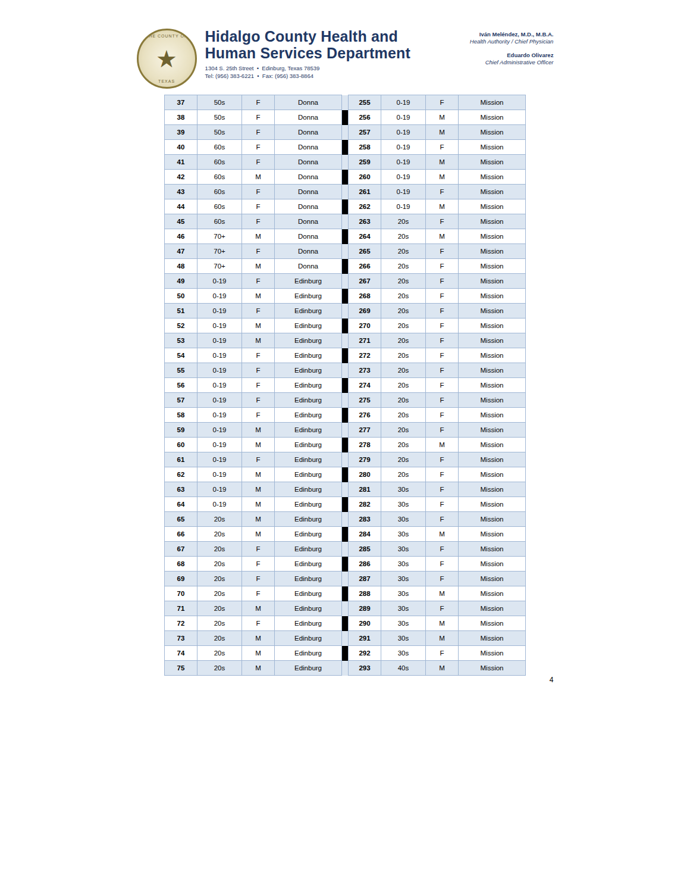THE COUNTY OF TEXAS
★
Hidalgo County Health and
Human Services Department
1304 S. 25th Street • Edinburg, Texas 78539
Tel: (956) 383-6221 • Fax: (956) 383-8864
Iván Meléndez, M.D., M.B.A.
Health Authority / Chief Physician Eduardo Olivarez
Chief Administrative Officer
| 37 | 50s | F | Donna | | 255 | 0-19 | F | Mission |
| 38 | 50s | F | Donna | | 256 | 0-19 | M | Mission |
| 39 | 50s | F | Donna | | 257 | 0-19 | M | Mission |
| 40 | 60s | F | Donna | | 258 | 0-19 | F | Mission |
| 41 | 60s | F | Donna | | 259 | 0-19 | M | Mission |
| 42 | 60s | M | Donna | | 260 | 0-19 | M | Mission |
| 43 | 60s | F | Donna | | 261 | 0-19 | F | Mission |
| 44 | 60s | F | Donna | | 262 | 0-19 | M | Mission |
| 45 | 60s | F | Donna | | 263 | 20s | F | Mission |
| 46 | 70+ | M | Donna | | 264 | 20s | M | Mission |
| 47 | 70+ | F | Donna | | 265 | 20s | F | Mission |
| 48 | 70+ | M | Donna | | 266 | 20s | F | Mission |
| 49 | 0-19 | F | Edinburg | | 267 | 20s | F | Mission |
| 50 | 0-19 | M | Edinburg | | 268 | 20s | F | Mission |
| 51 | 0-19 | F | Edinburg | | 269 | 20s | F | Mission |
| 52 | 0-19 | M | Edinburg | | 270 | 20s | F | Mission |
| 53 | 0-19 | M | Edinburg | | 271 | 20s | F | Mission |
| 54 | 0-19 | F | Edinburg | | 272 | 20s | F | Mission |
| 55 | 0-19 | F | Edinburg | | 273 | 20s | F | Mission |
| 56 | 0-19 | F | Edinburg | | 274 | 20s | F | Mission |
| 57 | 0-19 | F | Edinburg | | 275 | 20s | F | Mission |
| 58 | 0-19 | F | Edinburg | | 276 | 20s | F | Mission |
| 59 | 0-19 | M | Edinburg | | 277 | 20s | F | Mission |
| 60 | 0-19 | M | Edinburg | | 278 | 20s | M | Mission |
| 61 | 0-19 | F | Edinburg | | 279 | 20s | F | Mission |
| 62 | 0-19 | M | Edinburg | | 280 | 20s | F | Mission |
| 63 | 0-19 | M | Edinburg | | 281 | 30s | F | Mission |
| 64 | 0-19 | M | Edinburg | | 282 | 30s | F | Mission |
| 65 | 20s | M | Edinburg | | 283 | 30s | F | Mission |
| 66 | 20s | M | Edinburg | | 284 | 30s | M | Mission |
| 67 | 20s | F | Edinburg | | 285 | 30s | F | Mission |
| 68 | 20s | F | Edinburg | | 286 | 30s | F | Mission |
| 69 | 20s | F | Edinburg | | 287 | 30s | F | Mission |
| 70 | 20s | F | Edinburg | | 288 | 30s | M | Mission |
| 71 | 20s | M | Edinburg | | 289 | 30s | F | Mission |
| 72 | 20s | F | Edinburg | | 290 | 30s | M | Mission |
| 73 | 20s | M | Edinburg | | 291 | 30s | M | Mission |
| 74 | 20s | M | Edinburg | | 292 | 30s | F | Mission |
| 75 | 20s | M | Edinburg | | 293 | 40s | M | Mission |
4